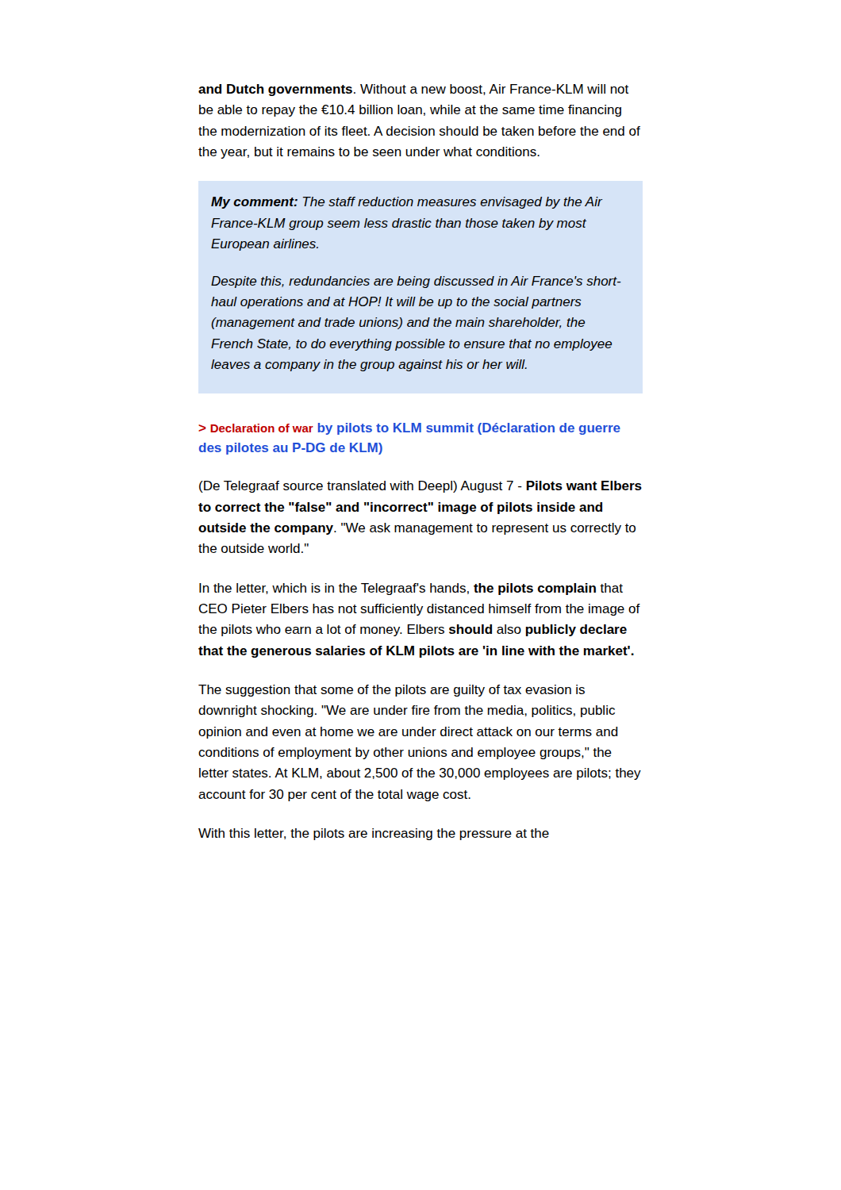and Dutch governments. Without a new boost, Air France-KLM will not be able to repay the €10.4 billion loan, while at the same time financing the modernization of its fleet. A decision should be taken before the end of the year, but it remains to be seen under what conditions.
My comment: The staff reduction measures envisaged by the Air France-KLM group seem less drastic than those taken by most European airlines.
Despite this, redundancies are being discussed in Air France's short-haul operations and at HOP! It will be up to the social partners (management and trade unions) and the main shareholder, the French State, to do everything possible to ensure that no employee leaves a company in the group against his or her will.
> Declaration of war by pilots to KLM summit (Déclaration de guerre des pilotes au P-DG de KLM)
(De Telegraaf source translated with Deepl) August 7 - Pilots want Elbers to correct the "false" and "incorrect" image of pilots inside and outside the company. "We ask management to represent us correctly to the outside world."
In the letter, which is in the Telegraaf's hands, the pilots complain that CEO Pieter Elbers has not sufficiently distanced himself from the image of the pilots who earn a lot of money. Elbers should also publicly declare that the generous salaries of KLM pilots are 'in line with the market'.
The suggestion that some of the pilots are guilty of tax evasion is downright shocking. "We are under fire from the media, politics, public opinion and even at home we are under direct attack on our terms and conditions of employment by other unions and employee groups," the letter states. At KLM, about 2,500 of the 30,000 employees are pilots; they account for 30 per cent of the total wage cost.
With this letter, the pilots are increasing the pressure at the